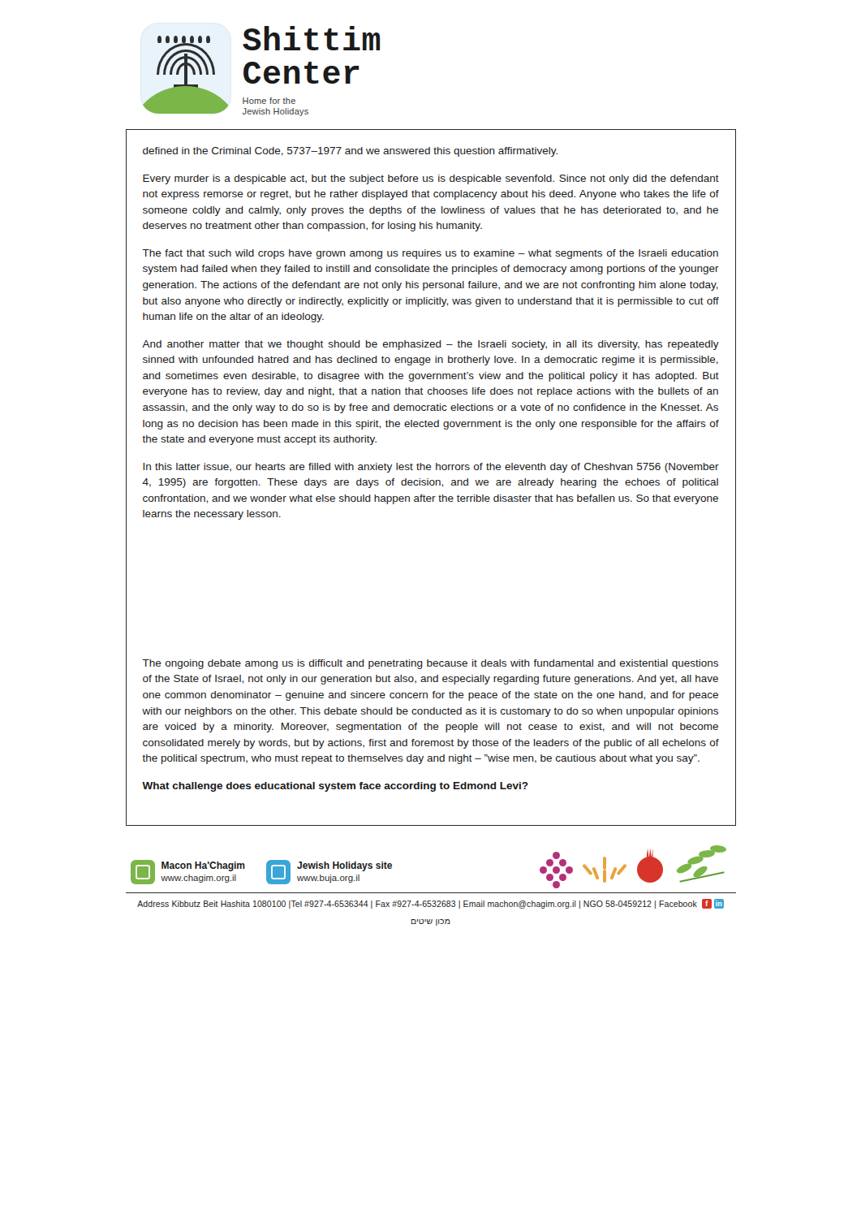Shittim
Center
Home for the
Jewish Holidays
defined in the Criminal Code, 5737–1977 and we answered this question affirmatively.
Every murder is a despicable act, but the subject before us is despicable sevenfold. Since not only did the defendant not express remorse or regret, but he rather displayed that complacency about his deed. Anyone who takes the life of someone coldly and calmly, only proves the depths of the lowliness of values that he has deteriorated to, and he deserves no treatment other than compassion, for losing his humanity.
The fact that such wild crops have grown among us requires us to examine – what segments of the Israeli education system had failed when they failed to instill and consolidate the principles of democracy among portions of the younger generation. The actions of the defendant are not only his personal failure, and we are not confronting him alone today, but also anyone who directly or indirectly, explicitly or implicitly, was given to understand that it is permissible to cut off human life on the altar of an ideology.
And another matter that we thought should be emphasized – the Israeli society, in all its diversity, has repeatedly sinned with unfounded hatred and has declined to engage in brotherly love. In a democratic regime it is permissible, and sometimes even desirable, to disagree with the government’s view and the political policy it has adopted. But everyone has to review, day and night, that a nation that chooses life does not replace actions with the bullets of an assassin, and the only way to do so is by free and democratic elections or a vote of no confidence in the Knesset. As long as no decision has been made in this spirit, the elected government is the only one responsible for the affairs of the state and everyone must accept its authority.
In this latter issue, our hearts are filled with anxiety lest the horrors of the eleventh day of Cheshvan 5756 (November 4, 1995) are forgotten. These days are days of decision, and we are already hearing the echoes of political confrontation, and we wonder what else should happen after the terrible disaster that has befallen us. So that everyone learns the necessary lesson.
The ongoing debate among us is difficult and penetrating because it deals with fundamental and existential questions of the State of Israel, not only in our generation but also, and especially regarding future generations. And yet, all have one common denominator – genuine and sincere concern for the peace of the state on the one hand, and for peace with our neighbors on the other. This debate should be conducted as it is customary to do so when unpopular opinions are voiced by a minority. Moreover, segmentation of the people will not cease to exist, and will not become consolidated merely by words, but by actions, first and foremost by those of the leaders of the public of all echelons of the political spectrum, who must repeat to themselves day and night – ”wise men, be cautious about what you say”.
What challenge does educational system face according to Edmond Levi?
Macon Ha'Chagim www.chagim.org.il
Jewish Holidays site www.buja.org.il
Address Kibbutz Beit Hashita 1080100 |Tel #927-4-6536344 | Fax #927-4-6532683 | Email machon@chagim.org.il | NGO 58-0459212 | Facebook fin מכון שיטים